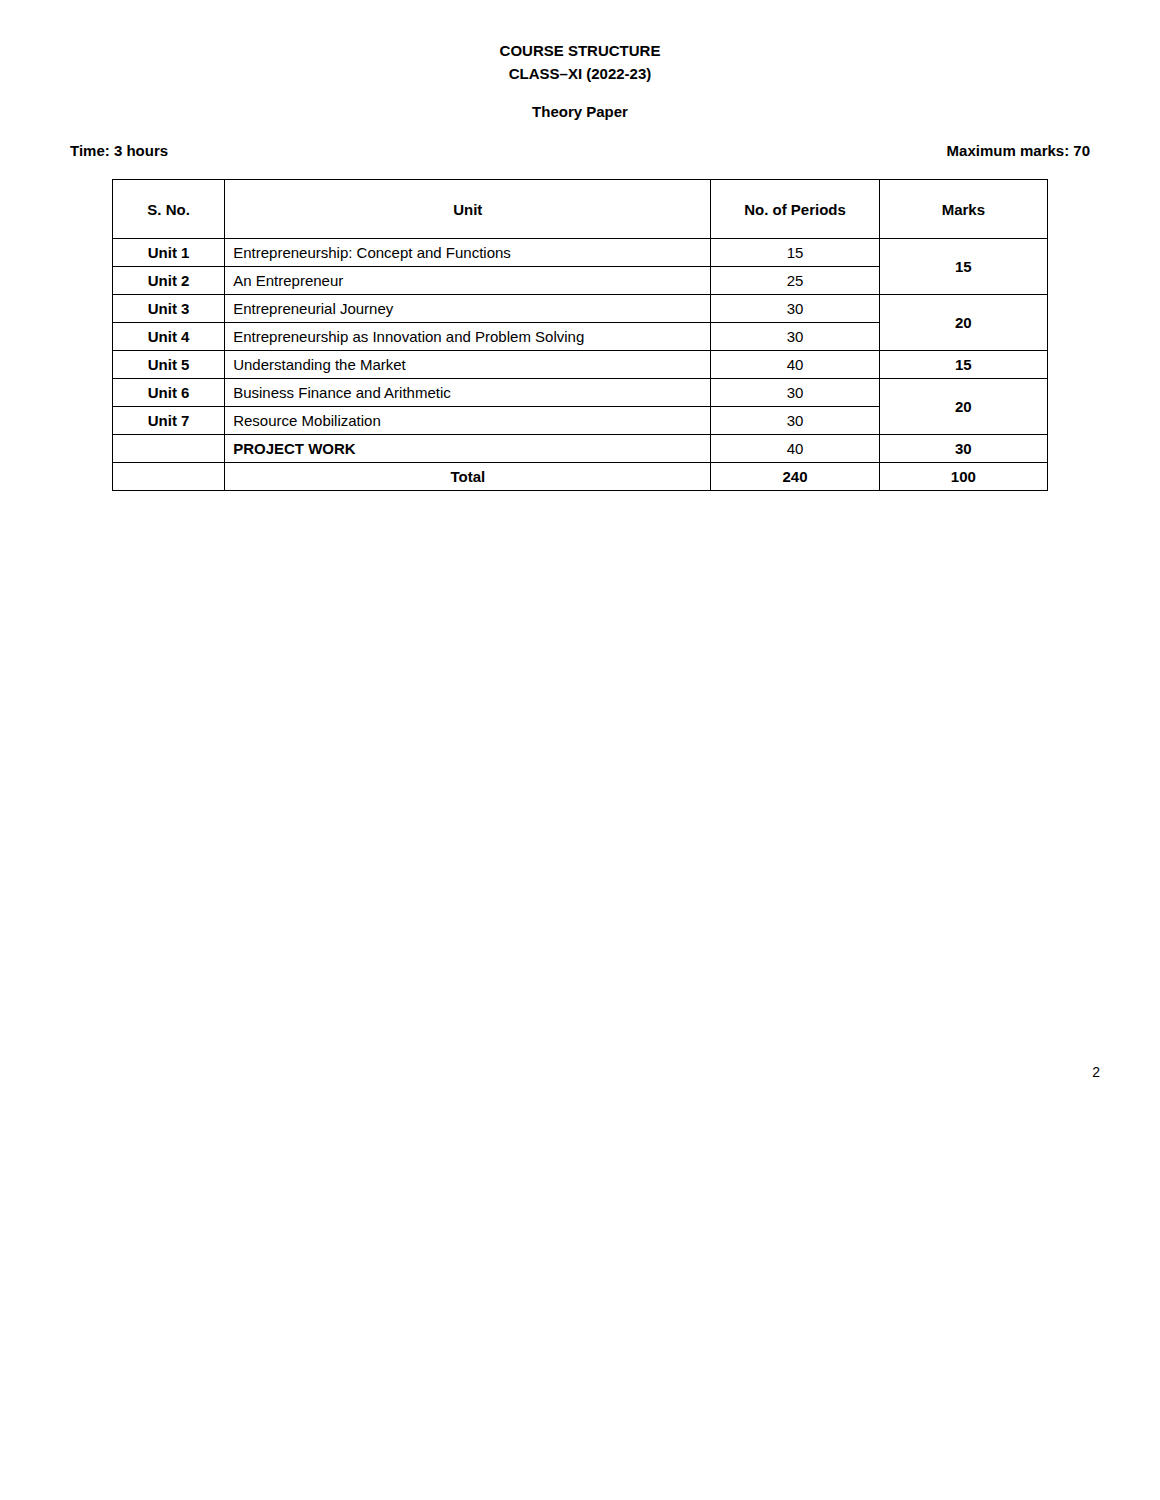COURSE STRUCTURE CLASS–XI (2022-23)
Theory Paper
Time: 3 hours Maximum marks: 70
| S. No. | Unit | No. of Periods | Marks |
| --- | --- | --- | --- |
| Unit 1 | Entrepreneurship: Concept and Functions | 15 | 15 |
| Unit 2 | An Entrepreneur | 25 |
| Unit 3 | Entrepreneurial Journey | 30 | 20 |
| Unit 4 | Entrepreneurship as Innovation and Problem Solving | 30 |
| Unit 5 | Understanding the Market | 40 | 15 |
| Unit 6 | Business Finance and Arithmetic | 30 | 20 |
| Unit 7 | Resource Mobilization | 30 |
| | PROJECT WORK | 40 | 30 |
| | Total | 240 | 100 |
2